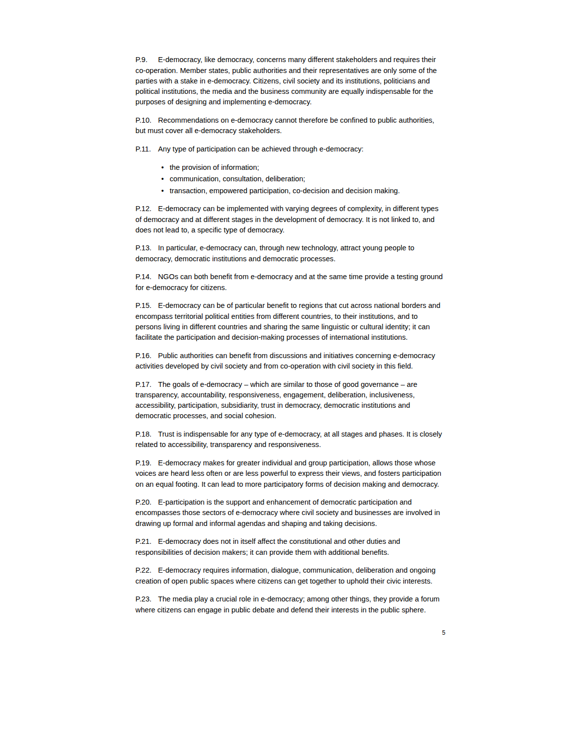P.9. E-democracy, like democracy, concerns many different stakeholders and requires their co-operation. Member states, public authorities and their representatives are only some of the parties with a stake in e-democracy. Citizens, civil society and its institutions, politicians and political institutions, the media and the business community are equally indispensable for the purposes of designing and implementing e-democracy.
P.10. Recommendations on e-democracy cannot therefore be confined to public authorities, but must cover all e-democracy stakeholders.
P.11. Any type of participation can be achieved through e-democracy:
the provision of information;
communication, consultation, deliberation;
transaction, empowered participation, co-decision and decision making.
P.12. E-democracy can be implemented with varying degrees of complexity, in different types of democracy and at different stages in the development of democracy. It is not linked to, and does not lead to, a specific type of democracy.
P.13. In particular, e-democracy can, through new technology, attract young people to democracy, democratic institutions and democratic processes.
P.14. NGOs can both benefit from e-democracy and at the same time provide a testing ground for e-democracy for citizens.
P.15. E-democracy can be of particular benefit to regions that cut across national borders and encompass territorial political entities from different countries, to their institutions, and to persons living in different countries and sharing the same linguistic or cultural identity; it can facilitate the participation and decision-making processes of international institutions.
P.16. Public authorities can benefit from discussions and initiatives concerning e-democracy activities developed by civil society and from co-operation with civil society in this field.
P.17. The goals of e-democracy – which are similar to those of good governance – are transparency, accountability, responsiveness, engagement, deliberation, inclusiveness, accessibility, participation, subsidiarity, trust in democracy, democratic institutions and democratic processes, and social cohesion.
P.18. Trust is indispensable for any type of e-democracy, at all stages and phases. It is closely related to accessibility, transparency and responsiveness.
P.19. E-democracy makes for greater individual and group participation, allows those whose voices are heard less often or are less powerful to express their views, and fosters participation on an equal footing. It can lead to more participatory forms of decision making and democracy.
P.20. E-participation is the support and enhancement of democratic participation and encompasses those sectors of e-democracy where civil society and businesses are involved in drawing up formal and informal agendas and shaping and taking decisions.
P.21. E-democracy does not in itself affect the constitutional and other duties and responsibilities of decision makers; it can provide them with additional benefits.
P.22. E-democracy requires information, dialogue, communication, deliberation and ongoing creation of open public spaces where citizens can get together to uphold their civic interests.
P.23. The media play a crucial role in e-democracy; among other things, they provide a forum where citizens can engage in public debate and defend their interests in the public sphere.
5